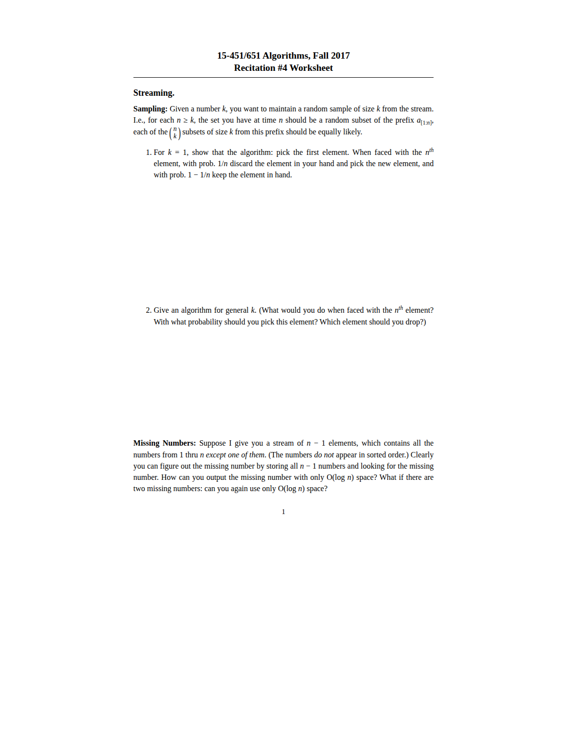15-451/651 Algorithms, Fall 2017 Recitation #4 Worksheet
Streaming.
Sampling: Given a number k, you want to maintain a random sample of size k from the stream. I.e., for each n ≥ k, the set you have at time n should be a random subset of the prefix a[1:n], each of the (nk) subsets of size k from this prefix should be equally likely.
For k = 1, show that the algorithm: pick the first element. When faced with the nth element, with prob. 1/n discard the element in your hand and pick the new element, and with prob. 1 − 1/n keep the element in hand.
Give an algorithm for general k. (What would you do when faced with the nth element? With what probability should you pick this element? Which element should you drop?)
Missing Numbers: Suppose I give you a stream of n − 1 elements, which contains all the numbers from 1 thru n except one of them. (The numbers do not appear in sorted order.) Clearly you can figure out the missing number by storing all n − 1 numbers and looking for the missing number. How can you output the missing number with only O(log n) space? What if there are two missing numbers: can you again use only O(log n) space?
1